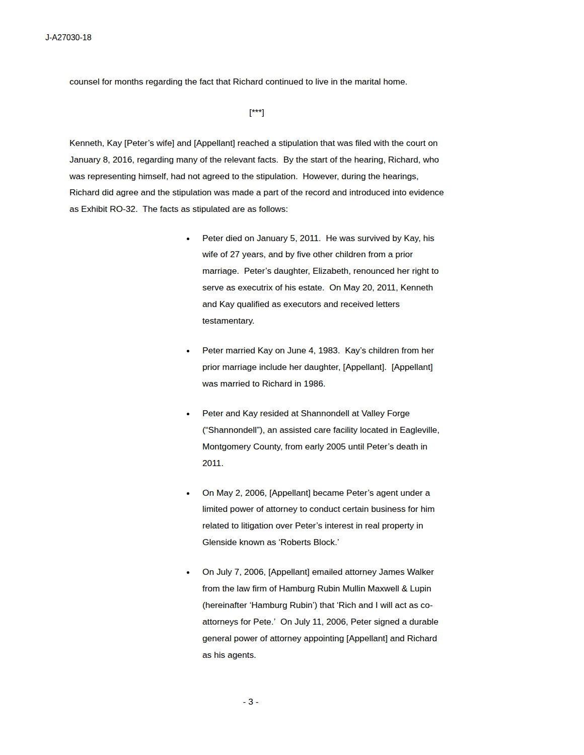J-A27030-18
counsel for months regarding the fact that Richard continued to live in the marital home.
[***]
Kenneth, Kay [Peter’s wife] and [Appellant] reached a stipulation that was filed with the court on January 8, 2016, regarding many of the relevant facts. By the start of the hearing, Richard, who was representing himself, had not agreed to the stipulation. However, during the hearings, Richard did agree and the stipulation was made a part of the record and introduced into evidence as Exhibit RO-32. The facts as stipulated are as follows:
Peter died on January 5, 2011. He was survived by Kay, his wife of 27 years, and by five other children from a prior marriage. Peter’s daughter, Elizabeth, renounced her right to serve as executrix of his estate. On May 20, 2011, Kenneth and Kay qualified as executors and received letters testamentary.
Peter married Kay on June 4, 1983. Kay’s children from her prior marriage include her daughter, [Appellant]. [Appellant] was married to Richard in 1986.
Peter and Kay resided at Shannondell at Valley Forge (“Shannondell”), an assisted care facility located in Eagleville, Montgomery County, from early 2005 until Peter’s death in 2011.
On May 2, 2006, [Appellant] became Peter’s agent under a limited power of attorney to conduct certain business for him related to litigation over Peter’s interest in real property in Glenside known as ‘Roberts Block.’
On July 7, 2006, [Appellant] emailed attorney James Walker from the law firm of Hamburg Rubin Mullin Maxwell & Lupin (hereinafter ‘Hamburg Rubin’) that ‘Rich and I will act as co-attorneys for Pete.’ On July 11, 2006, Peter signed a durable general power of attorney appointing [Appellant] and Richard as his agents.
- 3 -